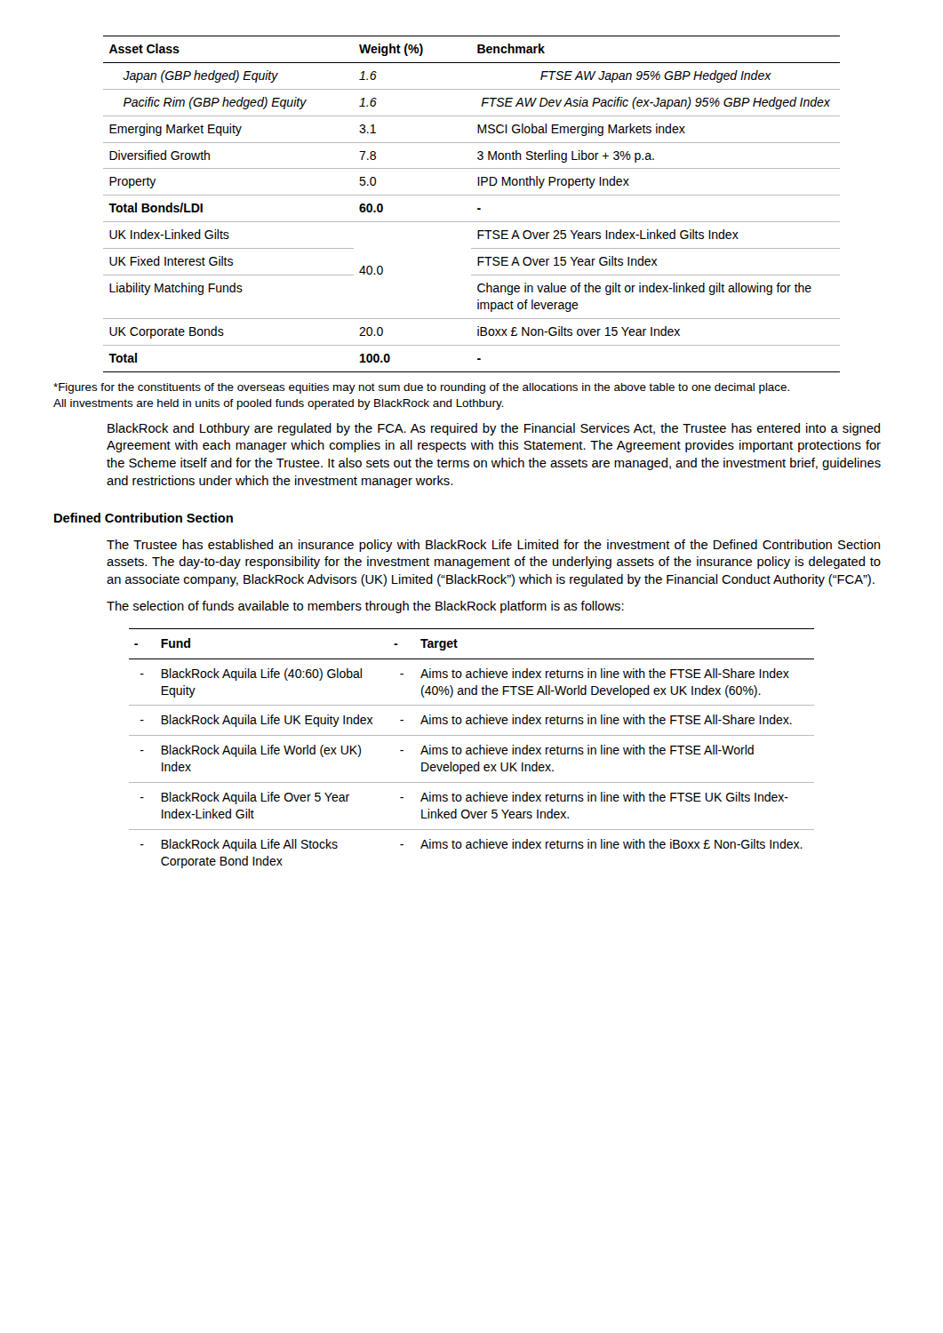| Asset Class | Weight (%) | Benchmark |
| --- | --- | --- |
| Japan (GBP hedged) Equity | 1.6 | FTSE AW Japan 95% GBP Hedged Index |
| Pacific Rim (GBP hedged) Equity | 1.6 | FTSE AW Dev Asia Pacific (ex-Japan) 95% GBP Hedged Index |
| Emerging Market Equity | 3.1 | MSCI Global Emerging Markets index |
| Diversified Growth | 7.8 | 3 Month Sterling Libor + 3% p.a. |
| Property | 5.0 | IPD Monthly Property Index |
| Total Bonds/LDI | 60.0 | - |
| UK Index-Linked Gilts | 40.0 | FTSE A Over 25 Years Index-Linked Gilts Index |
| UK Fixed Interest Gilts | FTSE A Over 15 Year Gilts Index |
| Liability Matching Funds | Change in value of the gilt or index-linked gilt allowing for the impact of leverage |
| UK Corporate Bonds | 20.0 | iBoxx £ Non-Gilts over 15 Year Index |
| Total | 100.0 | - |
*Figures for the constituents of the overseas equities may not sum due to rounding of the allocations in the above table to one decimal place.
All investments are held in units of pooled funds operated by BlackRock and Lothbury.
BlackRock and Lothbury are regulated by the FCA. As required by the Financial Services Act, the Trustee has entered into a signed Agreement with each manager which complies in all respects with this Statement. The Agreement provides important protections for the Scheme itself and for the Trustee. It also sets out the terms on which the assets are managed, and the investment brief, guidelines and restrictions under which the investment manager works.
Defined Contribution Section
The Trustee has established an insurance policy with BlackRock Life Limited for the investment of the Defined Contribution Section assets. The day-to-day responsibility for the investment management of the underlying assets of the insurance policy is delegated to an associate company, BlackRock Advisors (UK) Limited (“BlackRock”) which is regulated by the Financial Conduct Authority (“FCA”).
The selection of funds available to members through the BlackRock platform is as follows:
| - | Fund | - | Target |
| --- | --- | --- | --- |
| - | BlackRock Aquila Life (40:60) Global Equity | - | Aims to achieve index returns in line with the FTSE All-Share Index (40%) and the FTSE All-World Developed ex UK Index (60%). |
| - | BlackRock Aquila Life UK Equity Index | - | Aims to achieve index returns in line with the FTSE All-Share Index. |
| - | BlackRock Aquila Life World (ex UK) Index | - | Aims to achieve index returns in line with the FTSE All-World Developed ex UK Index. |
| - | BlackRock Aquila Life Over 5 Year Index-Linked Gilt | - | Aims to achieve index returns in line with the FTSE UK Gilts Index-Linked Over 5 Years Index. |
| - | BlackRock Aquila Life All Stocks Corporate Bond Index | - | Aims to achieve index returns in line with the iBoxx £ Non-Gilts Index. |